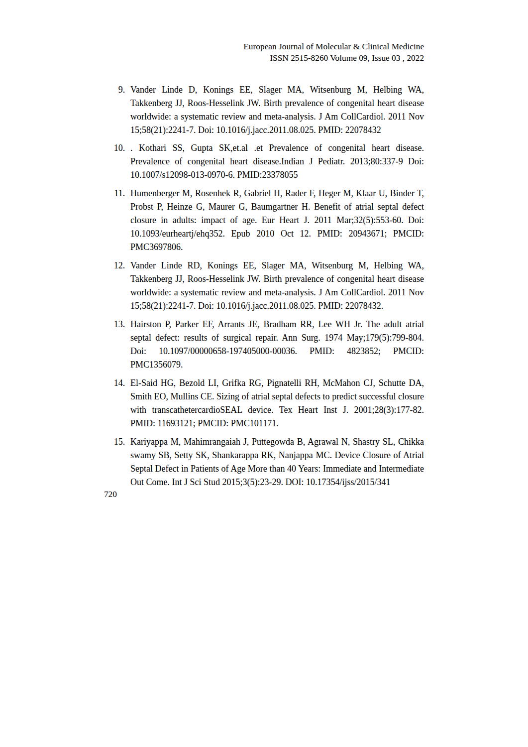European Journal of Molecular & Clinical Medicine
ISSN 2515-8260 Volume 09, Issue 03 , 2022
Vander Linde D, Konings EE, Slager MA, Witsenburg M, Helbing WA, Takkenberg JJ, Roos-Hesselink JW. Birth prevalence of congenital heart disease worldwide: a systematic review and meta-analysis. J Am CollCardiol. 2011 Nov 15;58(21):2241-7. Doi: 10.1016/j.jacc.2011.08.025. PMID: 22078432
. Kothari SS, Gupta SK,et.al .et Prevalence of congenital heart disease. Prevalence of congenital heart disease.Indian J Pediatr. 2013;80:337-9 Doi: 10.1007/s12098-013-0970-6. PMID:23378055
Humenberger M, Rosenhek R, Gabriel H, Rader F, Heger M, Klaar U, Binder T, Probst P, Heinze G, Maurer G, Baumgartner H. Benefit of atrial septal defect closure in adults: impact of age. Eur Heart J. 2011 Mar;32(5):553-60. Doi: 10.1093/eurheartj/ehq352. Epub 2010 Oct 12. PMID: 20943671; PMCID: PMC3697806.
Vander Linde RD, Konings EE, Slager MA, Witsenburg M, Helbing WA, Takkenberg JJ, Roos-Hesselink JW. Birth prevalence of congenital heart disease worldwide: a systematic review and meta-analysis. J Am CollCardiol. 2011 Nov 15;58(21):2241-7. Doi: 10.1016/j.jacc.2011.08.025. PMID: 22078432.
Hairston P, Parker EF, Arrants JE, Bradham RR, Lee WH Jr. The adult atrial septal defect: results of surgical repair. Ann Surg. 1974 May;179(5):799-804. Doi: 10.1097/00000658-197405000-00036. PMID: 4823852; PMCID: PMC1356079.
El-Said HG, Bezold LI, Grifka RG, Pignatelli RH, McMahon CJ, Schutte DA, Smith EO, Mullins CE. Sizing of atrial septal defects to predict successful closure with transcathetercardioSEAL device. Tex Heart Inst J. 2001;28(3):177-82. PMID: 11693121; PMCID: PMC101171.
Kariyappa M, Mahimrangaiah J, Puttegowda B, Agrawal N, Shastry SL, Chikka swamy SB, Setty SK, Shankarappa RK, Nanjappa MC. Device Closure of Atrial Septal Defect in Patients of Age More than 40 Years: Immediate and Intermediate Out Come. Int J Sci Stud 2015;3(5):23-29. DOI: 10.17354/ijss/2015/341
720